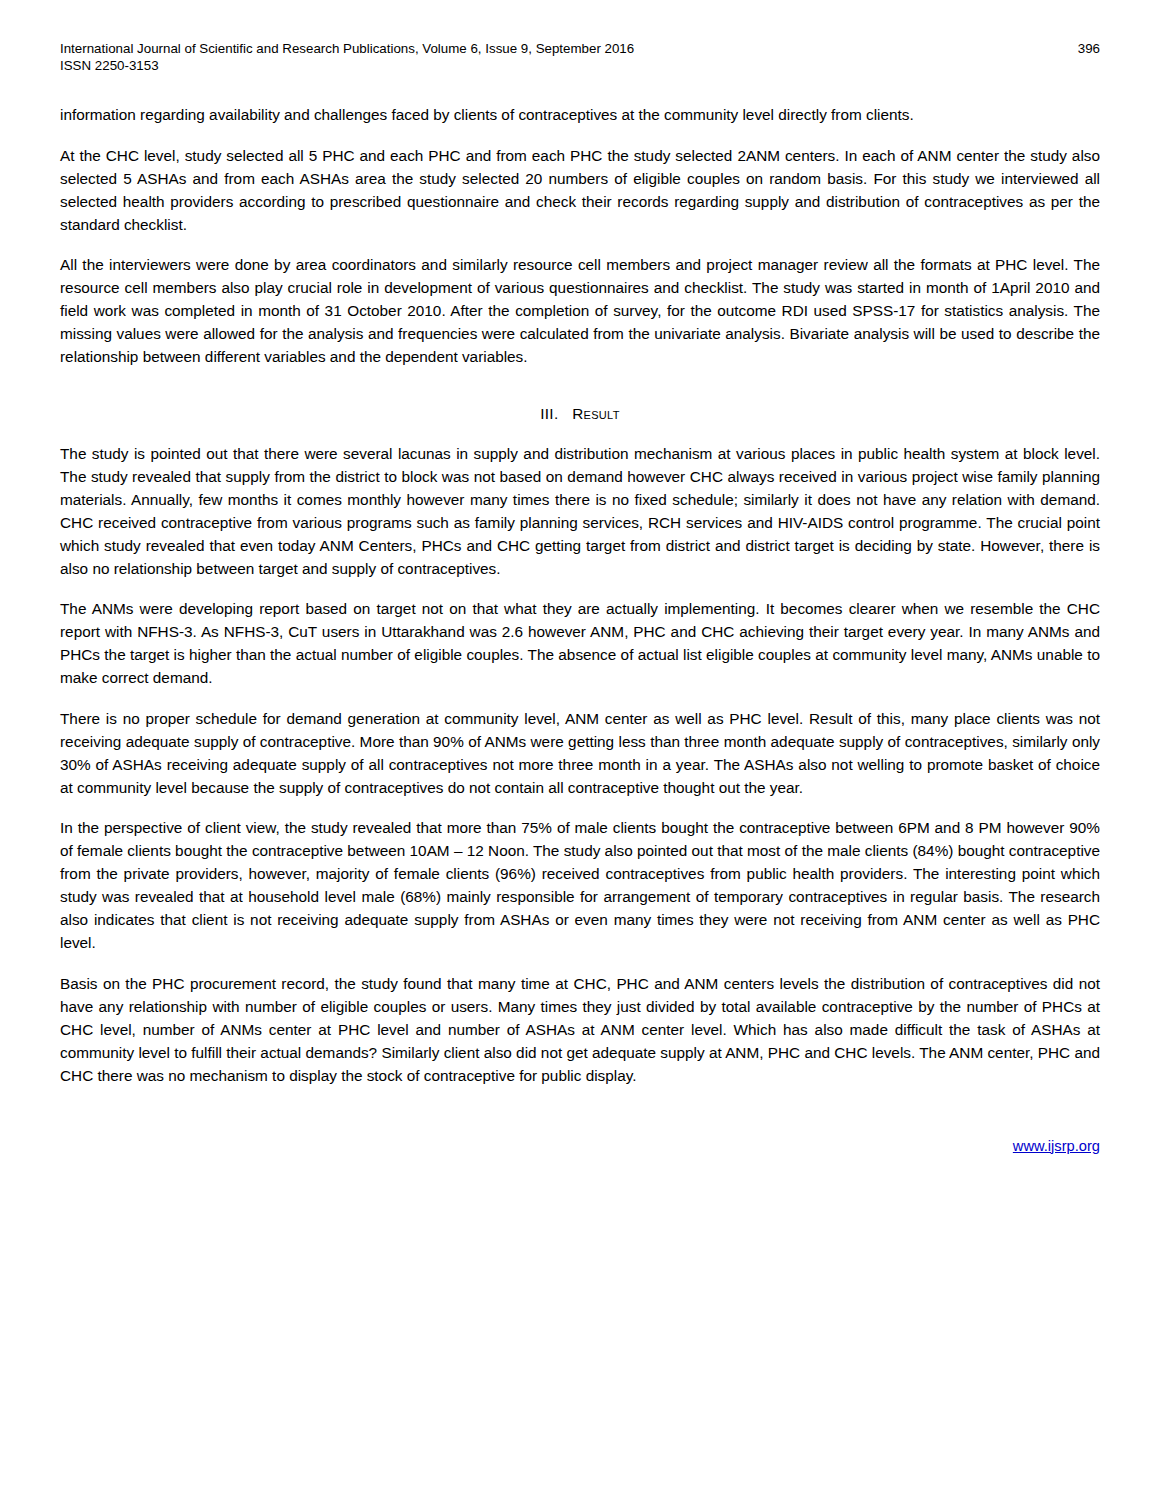396 International Journal of Scientific and Research Publications, Volume 6, Issue 9, September 2016 ISSN 2250-3153
information regarding availability and challenges faced by clients of contraceptives at the community level directly from clients.
At the CHC level, study selected all 5 PHC and each PHC and from each PHC the study selected 2ANM centers. In each of ANM center the study also selected 5 ASHAs and from each ASHAs area the study selected 20 numbers of eligible couples on random basis. For this study we interviewed all selected health providers according to prescribed questionnaire and check their records regarding supply and distribution of contraceptives as per the standard checklist.
All the interviewers were done by area coordinators and similarly resource cell members and project manager review all the formats at PHC level. The resource cell members also play crucial role in development of various questionnaires and checklist. The study was started in month of 1April 2010 and field work was completed in month of 31 October 2010. After the completion of survey, for the outcome RDI used SPSS-17 for statistics analysis. The missing values were allowed for the analysis and frequencies were calculated from the univariate analysis. Bivariate analysis will be used to describe the relationship between different variables and the dependent variables.
III. Result
The study is pointed out that there were several lacunas in supply and distribution mechanism at various places in public health system at block level. The study revealed that supply from the district to block was not based on demand however CHC always received in various project wise family planning materials. Annually, few months it comes monthly however many times there is no fixed schedule; similarly it does not have any relation with demand. CHC received contraceptive from various programs such as family planning services, RCH services and HIV-AIDS control programme. The crucial point which study revealed that even today ANM Centers, PHCs and CHC getting target from district and district target is deciding by state. However, there is also no relationship between target and supply of contraceptives.
The ANMs were developing report based on target not on that what they are actually implementing. It becomes clearer when we resemble the CHC report with NFHS-3. As NFHS-3, CuT users in Uttarakhand was 2.6 however ANM, PHC and CHC achieving their target every year. In many ANMs and PHCs the target is higher than the actual number of eligible couples. The absence of actual list eligible couples at community level many, ANMs unable to make correct demand.
There is no proper schedule for demand generation at community level, ANM center as well as PHC level. Result of this, many place clients was not receiving adequate supply of contraceptive. More than 90% of ANMs were getting less than three month adequate supply of contraceptives, similarly only 30% of ASHAs receiving adequate supply of all contraceptives not more three month in a year. The ASHAs also not welling to promote basket of choice at community level because the supply of contraceptives do not contain all contraceptive thought out the year.
In the perspective of client view, the study revealed that more than 75% of male clients bought the contraceptive between 6PM and 8 PM however 90% of female clients bought the contraceptive between 10AM – 12 Noon. The study also pointed out that most of the male clients (84%) bought contraceptive from the private providers, however, majority of female clients (96%) received contraceptives from public health providers. The interesting point which study was revealed that at household level male (68%) mainly responsible for arrangement of temporary contraceptives in regular basis. The research also indicates that client is not receiving adequate supply from ASHAs or even many times they were not receiving from ANM center as well as PHC level.
Basis on the PHC procurement record, the study found that many time at CHC, PHC and ANM centers levels the distribution of contraceptives did not have any relationship with number of eligible couples or users. Many times they just divided by total available contraceptive by the number of PHCs at CHC level, number of ANMs center at PHC level and number of ASHAs at ANM center level. Which has also made difficult the task of ASHAs at community level to fulfill their actual demands? Similarly client also did not get adequate supply at ANM, PHC and CHC levels. The ANM center, PHC and CHC there was no mechanism to display the stock of contraceptive for public display.
www.ijsrp.org